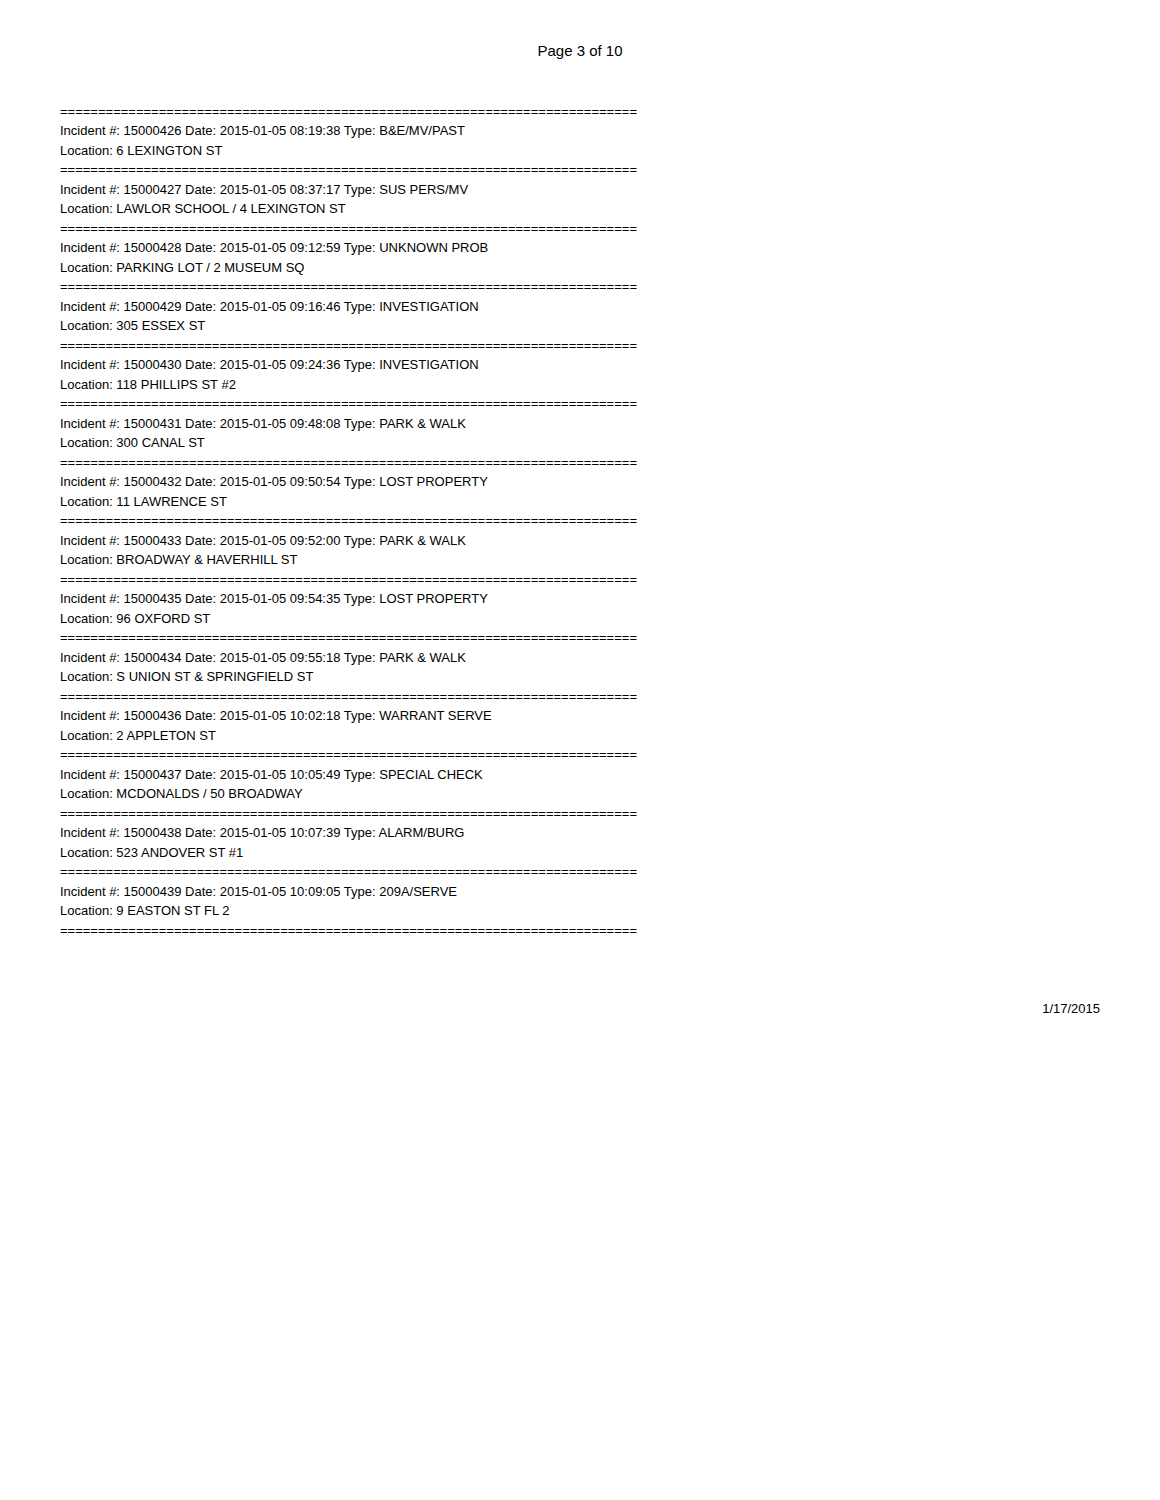Page 3 of 10
============================================================================ Incident #: 15000426 Date: 2015-01-05 08:19:38 Type: B&E/MV/PAST Location: 6 LEXINGTON ST ============================================================================ Incident #: 15000427 Date: 2015-01-05 08:37:17 Type: SUS PERS/MV Location: LAWLOR SCHOOL / 4 LEXINGTON ST ============================================================================ Incident #: 15000428 Date: 2015-01-05 09:12:59 Type: UNKNOWN PROB Location: PARKING LOT / 2 MUSEUM SQ ============================================================================ Incident #: 15000429 Date: 2015-01-05 09:16:46 Type: INVESTIGATION Location: 305 ESSEX ST ============================================================================ Incident #: 15000430 Date: 2015-01-05 09:24:36 Type: INVESTIGATION Location: 118 PHILLIPS ST #2 ============================================================================ Incident #: 15000431 Date: 2015-01-05 09:48:08 Type: PARK & WALK Location: 300 CANAL ST ============================================================================ Incident #: 15000432 Date: 2015-01-05 09:50:54 Type: LOST PROPERTY Location: 11 LAWRENCE ST ============================================================================ Incident #: 15000433 Date: 2015-01-05 09:52:00 Type: PARK & WALK Location: BROADWAY & HAVERHILL ST ============================================================================ Incident #: 15000435 Date: 2015-01-05 09:54:35 Type: LOST PROPERTY Location: 96 OXFORD ST ============================================================================ Incident #: 15000434 Date: 2015-01-05 09:55:18 Type: PARK & WALK Location: S UNION ST & SPRINGFIELD ST ============================================================================ Incident #: 15000436 Date: 2015-01-05 10:02:18 Type: WARRANT SERVE Location: 2 APPLETON ST ============================================================================ Incident #: 15000437 Date: 2015-01-05 10:05:49 Type: SPECIAL CHECK Location: MCDONALDS / 50 BROADWAY ============================================================================ Incident #: 15000438 Date: 2015-01-05 10:07:39 Type: ALARM/BURG Location: 523 ANDOVER ST #1 ============================================================================ Incident #: 15000439 Date: 2015-01-05 10:09:05 Type: 209A/SERVE Location: 9 EASTON ST FL 2 ============================================================================
1/17/2015